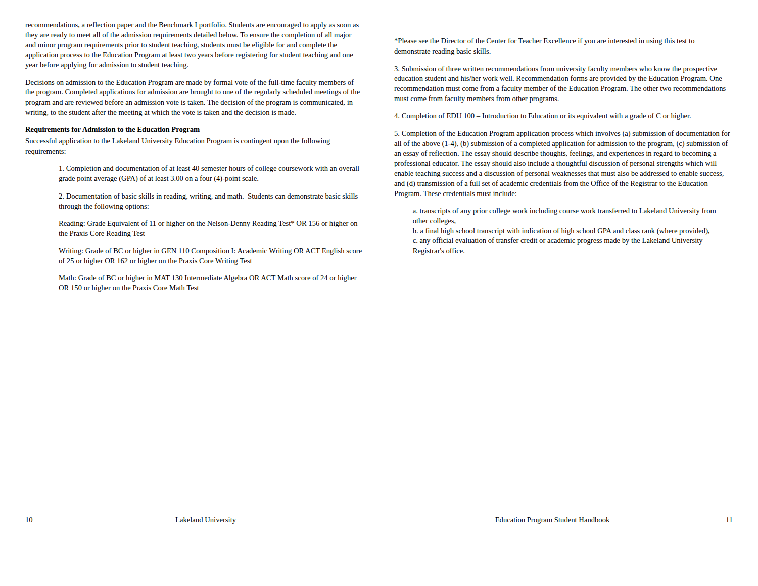recommendations, a reflection paper and the Benchmark I portfolio. Students are encouraged to apply as soon as they are ready to meet all of the admission requirements detailed below. To ensure the completion of all major and minor program requirements prior to student teaching, students must be eligible for and complete the application process to the Education Program at least two years before registering for student teaching and one year before applying for admission to student teaching.
Decisions on admission to the Education Program are made by formal vote of the full-time faculty members of the program. Completed applications for admission are brought to one of the regularly scheduled meetings of the program and are reviewed before an admission vote is taken. The decision of the program is communicated, in writing, to the student after the meeting at which the vote is taken and the decision is made.
Requirements for Admission to the Education Program
Successful application to the Lakeland University Education Program is contingent upon the following requirements:
1. Completion and documentation of at least 40 semester hours of college coursework with an overall grade point average (GPA) of at least 3.00 on a four (4)-point scale.
2. Documentation of basic skills in reading, writing, and math. Students can demonstrate basic skills through the following options:
Reading: Grade Equivalent of 11 or higher on the Nelson-Denny Reading Test* OR 156 or higher on the Praxis Core Reading Test
Writing: Grade of BC or higher in GEN 110 Composition I: Academic Writing OR ACT English score of 25 or higher OR 162 or higher on the Praxis Core Writing Test
Math: Grade of BC or higher in MAT 130 Intermediate Algebra OR ACT Math score of 24 or higher OR 150 or higher on the Praxis Core Math Test
10 Lakeland University
*Please see the Director of the Center for Teacher Excellence if you are interested in using this test to
demonstrate reading basic skills.
3. Submission of three written recommendations from university faculty members who know the prospective education student and his/her work well. Recommendation forms are provided by the Education Program. One recommendation must come from a faculty member of the Education Program. The other two recommendations must come from faculty members from other programs.
4. Completion of EDU 100 – Introduction to Education or its equivalent with a grade of C or higher.
5. Completion of the Education Program application process which involves (a) submission of documentation for all of the above (1-4), (b) submission of a completed application for admission to the program, (c) submission of an essay of reflection. The essay should describe thoughts, feelings, and experiences in regard to becoming a professional educator. The essay should also include a thoughtful discussion of personal strengths which will enable teaching success and a discussion of personal weaknesses that must also be addressed to enable success, and (d) transmission of a full set of academic credentials from the Office of the Registrar to the Education Program. These credentials must include:
a. transcripts of any prior college work including course work transferred to Lakeland University from other colleges,
b. a final high school transcript with indication of high school GPA and class rank (where provided),
c. any official evaluation of transfer credit or academic progress made by the Lakeland University Registrar's office.
Education Program Student Handbook 11